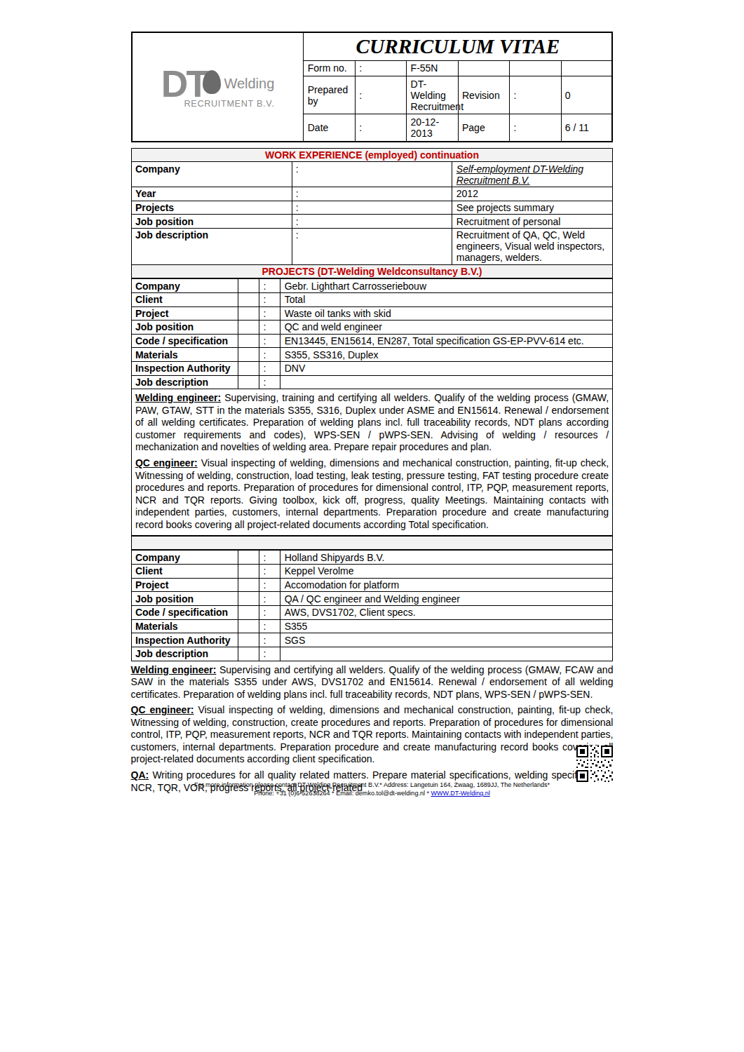| DT Welding RECRUITMENT B.V. | CURRICULUM VITAE |
| Form no. | : | F-55N | | | |
| Prepared by | : | DT-Welding Recruitment | Revision | : | 0 |
| Date | : | 20-12-2013 | Page | : | 6 / 11 |
| WORK EXPERIENCE (employed) continuation |
| Company | : | Self-employment DT-Welding Recruitment B.V. |
| Year | : | 2012 |
| Projects | : | See projects summary |
| Job position | : | Recruitment of personal |
| Job description | : | Recruitment of QA, QC, Weld engineers, Visual weld inspectors, managers, welders. |
| PROJECTS (DT-Welding Weldconsultancy B.V.) |
| Company | | : | Gebr. Lighthart Carrosseriebouw |
| Client | | : | Total |
| Project | | : | Waste oil tanks with skid |
| Job position | | : | QC and weld engineer |
| Code / specification | | : | EN13445, EN15614, EN287, Total specification GS-EP-PVV-614 etc. |
| Materials | | : | S355, SS316, Duplex |
| Inspection Authority | | : | DNV |
| Job description | | : | |
Welding engineer: Supervising, training and certifying all welders. Qualify of the welding process (GMAW, PAW, GTAW, STT in the materials S355, S316, Duplex under ASME and EN15614. Renewal / endorsement of all welding certificates. Preparation of welding plans incl. full traceability records, NDT plans according customer requirements and codes), WPS-SEN / pWPS-SEN. Advising of welding / resources / mechanization and novelties of welding area. Prepare repair procedures and plan.
QC engineer: Visual inspecting of welding, dimensions and mechanical construction, painting, fit-up check, Witnessing of welding, construction, load testing, leak testing, pressure testing, FAT testing procedure create procedures and reports. Preparation of procedures for dimensional control, ITP, PQP, measurement reports, NCR and TQR reports. Giving toolbox, kick off, progress, quality Meetings. Maintaining contacts with independent parties, customers, internal departments. Preparation procedure and create manufacturing record books covering all project-related documents according Total specification.
| Company | | : | Holland Shipyards B.V. |
| Client | | : | Keppel Verolme |
| Project | | : | Accomodation for platform |
| Job position | | : | QA / QC engineer and Welding engineer |
| Code / specification | | : | AWS, DVS1702, Client specs. |
| Materials | | : | S355 |
| Inspection Authority | | : | SGS |
| Job description | | : | |
Welding engineer: Supervising and certifying all welders. Qualify of the welding process (GMAW, FCAW and SAW in the materials S355 under AWS, DVS1702 and EN15614. Renewal / endorsement of all welding certificates. Preparation of welding plans incl. full traceability records, NDT plans, WPS-SEN / pWPS-SEN.
QC engineer: Visual inspecting of welding, dimensions and mechanical construction, painting, fit-up check, Witnessing of welding, construction, create procedures and reports. Preparation of procedures for dimensional control, ITP, PQP, measurement reports, NCR and TQR reports. Maintaining contacts with independent parties, customers, internal departments. Preparation procedure and create manufacturing record books covering all project-related documents according client specification.
QA: Writing procedures for all quality related matters. Prepare material specifications, welding specifications, NCR, TQR, VOR, progress reports, all project-related
For more information please contact DT-Welding Recruitment B.V.* Address: Langetuin 164, Zwaag, 1689JJ, The Netherlands*
Phone: +31 (0)6-52638264 * Email: demko.tol@dt-welding.nl * WWW.DT-Welding.nl